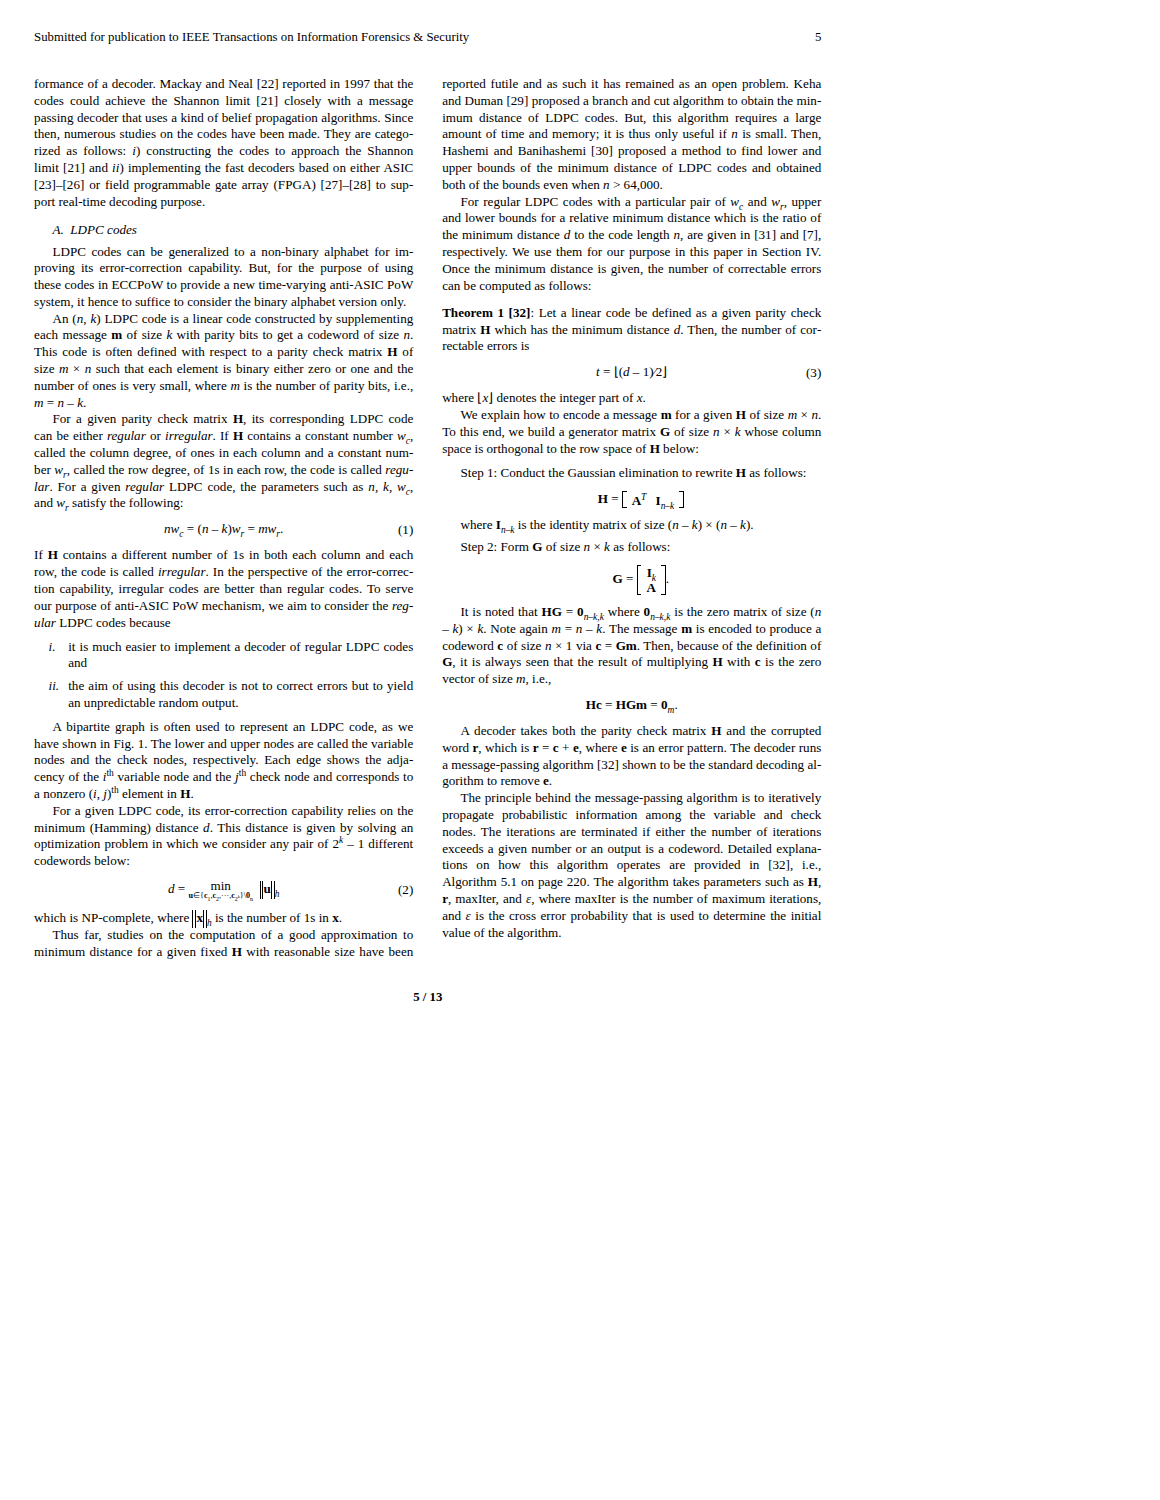Submitted for publication to IEEE Transactions on Information Forensics & Security 5
formance of a decoder. Mackay and Neal [22] reported in 1997 that the codes could achieve the Shannon limit [21] closely with a message passing decoder that uses a kind of belief propagation algorithms. Since then, numerous studies on the codes have been made. They are categorized as follows: i) constructing the codes to approach the Shannon limit [21] and ii) implementing the fast decoders based on either ASIC [23]–[26] or field programmable gate array (FPGA) [27]–[28] to support real-time decoding purpose.
A. LDPC codes
LDPC codes can be generalized to a non-binary alphabet for improving its error-correction capability. But, for the purpose of using these codes in ECCPoW to provide a new time-varying anti-ASIC PoW system, it hence to suffice to consider the binary alphabet version only.
An (n, k) LDPC code is a linear code constructed by supplementing each message m of size k with parity bits to get a codeword of size n. This code is often defined with respect to a parity check matrix H of size m × n such that each element is binary either zero or one and the number of ones is very small, where m is the number of parity bits, i.e., m = n – k.
For a given parity check matrix H, its corresponding LDPC code can be either regular or irregular. If H contains a constant number wc, called the column degree, of ones in each column and a constant number wr, called the row degree, of 1s in each row, the code is called regular. For a given regular LDPC code, the parameters such as n, k, wc, and wr satisfy the following:
nwc = (n – k)wr = mwr. (1)
If H contains a different number of 1s in both each column and each row, the code is called irregular. In the perspective of the error-correction capability, irregular codes are better than regular codes. To serve our purpose of anti-ASIC PoW mechanism, we aim to consider the regular LDPC codes because
i. it is much easier to implement a decoder of regular LDPC codes and
ii. the aim of using this decoder is not to correct errors but to yield an unpredictable random output.
A bipartite graph is often used to represent an LDPC code, as we have shown in Fig. 1. The lower and upper nodes are called the variable nodes and the check nodes, respectively. Each edge shows the adjacency of the ith variable node and the jth check node and corresponds to a nonzero (i, j)th element in H.
For a given LDPC code, its error-correction capability relies on the minimum (Hamming) distance d. This distance is given by solving an optimization problem in which we consider any pair of 2k – 1 different codewords below:
d = min u∈{c1,c2,···,c2k}\0n uh (2)
which is NP-complete, where xh is the number of 1s in x.
Thus far, studies on the computation of a good approximation to minimum distance for a given fixed H with reasonable size have been reported futile and as such it has remained as an open problem. Keha and Duman [29] proposed a branch and cut algorithm to obtain the minimum distance of LDPC codes. But, this algorithm requires a large amount of time and memory; it is thus only useful if n is small. Then, Hashemi and Banihashemi [30] proposed a method to find lower and upper bounds of the minimum distance of LDPC codes and obtained both of the bounds even when n > 64,000.
For regular LDPC codes with a particular pair of wc and wr, upper and lower bounds for a relative minimum distance which is the ratio of the minimum distance d to the code length n, are given in [31] and [7], respectively. We use them for our purpose in this paper in Section IV. Once the minimum distance is given, the number of correctable errors can be computed as follows:
Theorem 1 [32]: Let a linear code be defined as a given parity check matrix H which has the minimum distance d. Then, the number of correctable errors is
t = ⌊(d – 1)⁄2⌋ (3)
where ⌊x⌋ denotes the integer part of x.
We explain how to encode a message m for a given H of size m × n. To this end, we build a generator matrix G of size n × k whose column space is orthogonal to the row space of H below:
Step 1: Conduct the Gaussian elimination to rewrite H as follows:
H =
| A T | I n – k |
where In–k is the identity matrix of size (n – k) × (n – k).
Step 2: Form G of size n × k as follows:
G =
| I k |
| A |
.
It is noted that HG = 0n–k,k where 0n–k,k is the zero matrix of size (n – k) × k. Note again m = n – k. The message m is encoded to produce a codeword c of size n × 1 via c = Gm. Then, because of the definition of G, it is always seen that the result of multiplying H with c is the zero vector of size m, i.e.,
Hc = HGm = 0m.
A decoder takes both the parity check matrix H and the corrupted word r, which is r = c + e, where e is an error pattern. The decoder runs a message-passing algorithm [32] shown to be the standard decoding algorithm to remove e.
The principle behind the message-passing algorithm is to iteratively propagate probabilistic information among the variable and check nodes. The iterations are terminated if either the number of iterations exceeds a given number or an output is a codeword. Detailed explanations on how this algorithm operates are provided in [32], i.e., Algorithm 5.1 on page 220. The algorithm takes parameters such as H, r, maxIter, and ε, where maxIter is the number of maximum iterations, and ε is the cross error probability that is used to determine the initial value of the algorithm.
5 / 13